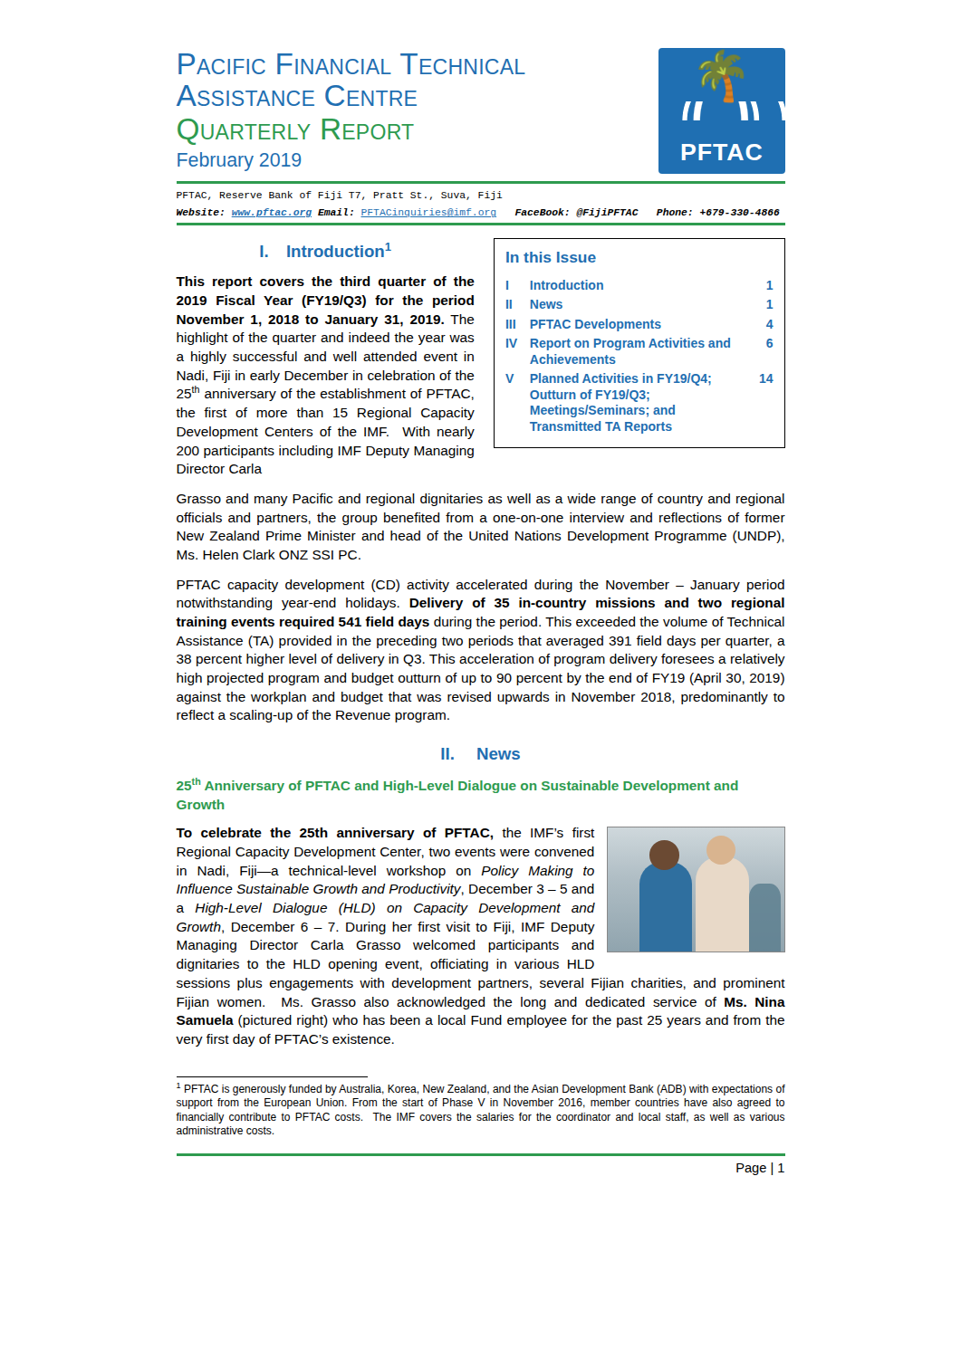Pacific Financial Technical Assistance Centre
Quarterly Report
February 2019
🌴
PFTAC
PFTAC, Reserve Bank of Fiji T7, Pratt St., Suva, Fiji
Website: www.pftac.org Email: PFTACinquiries@imf.org FaceBook: @FijiPFTAC Phone: +679-330-4866
I. Introduction1
This report covers the third quarter of the 2019 Fiscal Year (FY19/Q3) for the period November 1, 2018 to January 31, 2019. The highlight of the quarter and indeed the year was a highly successful and well attended event in Nadi, Fiji in early December in celebration of the 25th anniversary of the establishment of PFTAC, the first of more than 15 Regional Capacity Development Centers of the IMF. With nearly 200 participants including IMF Deputy Managing Director Carla
In this Issue
| I | Introduction | 1 |
| II | News | 1 |
| III | PFTAC Developments | 4 |
| IV | Report on Program Activities and Achievements | 6 |
| V | Planned Activities in FY19/Q4; Outturn of FY19/Q3; Meetings/Seminars; and Transmitted TA Reports | 14 |
Grasso and many Pacific and regional dignitaries as well as a wide range of country and regional officials and partners, the group benefited from a one-on-one interview and reflections of former New Zealand Prime Minister and head of the United Nations Development Programme (UNDP), Ms. Helen Clark ONZ SSI PC.
PFTAC capacity development (CD) activity accelerated during the November – January period notwithstanding year-end holidays. Delivery of 35 in-country missions and two regional training events required 541 field days during the period. This exceeded the volume of Technical Assistance (TA) provided in the preceding two periods that averaged 391 field days per quarter, a 38 percent higher level of delivery in Q3. This acceleration of program delivery foresees a relatively high projected program and budget outturn of up to 90 percent by the end of FY19 (April 30, 2019) against the workplan and budget that was revised upwards in November 2018, predominantly to reflect a scaling-up of the Revenue program.
II. News
25th Anniversary of PFTAC and High-Level Dialogue on Sustainable Development and Growth
To celebrate the 25th anniversary of PFTAC, the IMF’s first Regional Capacity Development Center, two events were convened in Nadi, Fiji—a technical-level workshop on Policy Making to Influence Sustainable Growth and Productivity, December 3 – 5 and a High-Level Dialogue (HLD) on Capacity Development and Growth, December 6 – 7. During her first visit to Fiji, IMF Deputy Managing Director Carla Grasso welcomed participants and dignitaries to the HLD opening event, officiating in various HLD sessions plus engagements with development partners, several Fijian charities, and prominent Fijian women. Ms. Grasso also acknowledged the long and dedicated service of Ms. Nina Samuela (pictured right) who has been a local Fund employee for the past 25 years and from the very first day of PFTAC’s existence.
1 PFTAC is generously funded by Australia, Korea, New Zealand, and the Asian Development Bank (ADB) with expectations of support from the European Union. From the start of Phase V in November 2016, member countries have also agreed to financially contribute to PFTAC costs. The IMF covers the salaries for the coordinator and local staff, as well as various administrative costs.
Page | 1